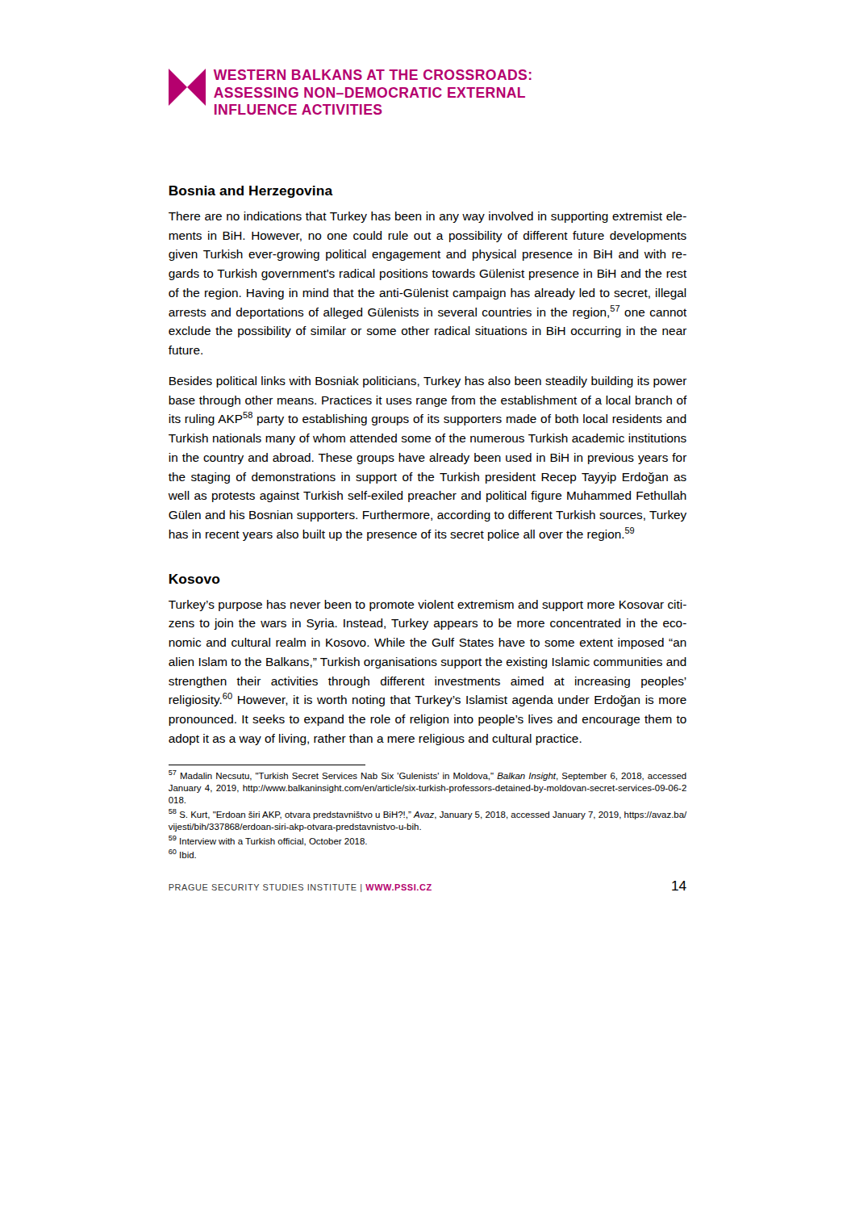Western Balkans at the Crossroads:
Assessing Non–Democratic External
Influence Activities
Bosnia and Herzegovina
There are no indications that Turkey has been in any way involved in supporting extremist elements in BiH. However, no one could rule out a possibility of different future developments given Turkish ever-growing political engagement and physical presence in BiH and with regards to Turkish government's radical positions towards Gülenist presence in BiH and the rest of the region. Having in mind that the anti-Gülenist campaign has already led to secret, illegal arrests and deportations of alleged Gülenists in several countries in the region,57 one cannot exclude the possibility of similar or some other radical situations in BiH occurring in the near future.
Besides political links with Bosniak politicians, Turkey has also been steadily building its power base through other means. Practices it uses range from the establishment of a local branch of its ruling AKP58 party to establishing groups of its supporters made of both local residents and Turkish nationals many of whom attended some of the numerous Turkish academic institutions in the country and abroad. These groups have already been used in BiH in previous years for the staging of demonstrations in support of the Turkish president Recep Tayyip Erdoğan as well as protests against Turkish self-exiled preacher and political figure Muhammed Fethullah Gülen and his Bosnian supporters. Furthermore, according to different Turkish sources, Turkey has in recent years also built up the presence of its secret police all over the region.59
Kosovo
Turkey’s purpose has never been to promote violent extremism and support more Kosovar citizens to join the wars in Syria. Instead, Turkey appears to be more concentrated in the economic and cultural realm in Kosovo. While the Gulf States have to some extent imposed “an alien Islam to the Balkans,” Turkish organisations support the existing Islamic communities and strengthen their activities through different investments aimed at increasing peoples’ religiosity.60 However, it is worth noting that Turkey’s Islamist agenda under Erdoğan is more pronounced. It seeks to expand the role of religion into people’s lives and encourage them to adopt it as a way of living, rather than a mere religious and cultural practice.
57 Madalin Necsutu, "Turkish Secret Services Nab Six 'Gulenists' in Moldova," Balkan Insight, September 6, 2018, accessed January 4, 2019, http://www.balkaninsight.com/en/article/six-turkish-professors-detained-by-moldovan-secret-services-09-06-2018.
58 S. Kurt, "Erdoan širi AKP, otvara predstavništvo u BiH?!,” Avaz, January 5, 2018, accessed January 7, 2019, https://avaz.ba/vijesti/bih/337868/erdoan-siri-akp-otvara-predstavnistvo-u-bih.
59 Interview with a Turkish official, October 2018.
60 Ibid.
Prague Security Studies Institute | www.pssi.cz
14